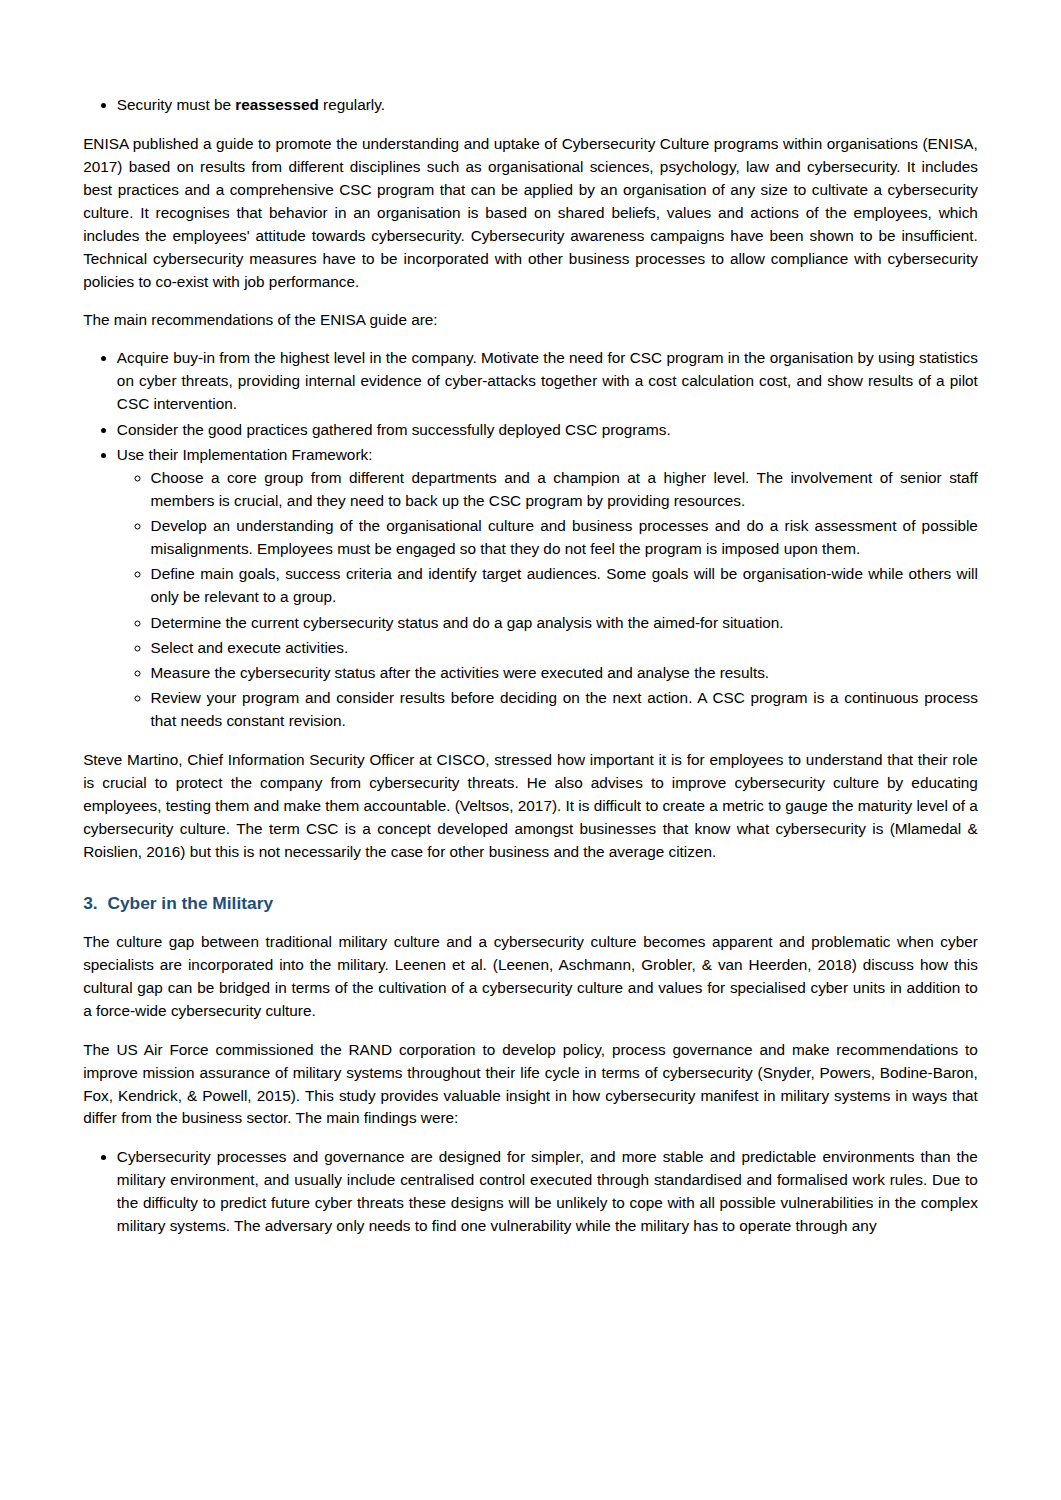Security must be reassessed regularly.
ENISA published a guide to promote the understanding and uptake of Cybersecurity Culture programs within organisations (ENISA, 2017) based on results from different disciplines such as organisational sciences, psychology, law and cybersecurity. It includes best practices and a comprehensive CSC program that can be applied by an organisation of any size to cultivate a cybersecurity culture. It recognises that behavior in an organisation is based on shared beliefs, values and actions of the employees, which includes the employees' attitude towards cybersecurity. Cybersecurity awareness campaigns have been shown to be insufficient. Technical cybersecurity measures have to be incorporated with other business processes to allow compliance with cybersecurity policies to co-exist with job performance.
The main recommendations of the ENISA guide are:
Acquire buy-in from the highest level in the company. Motivate the need for CSC program in the organisation by using statistics on cyber threats, providing internal evidence of cyber-attacks together with a cost calculation cost, and show results of a pilot CSC intervention.
Consider the good practices gathered from successfully deployed CSC programs.
Use their Implementation Framework:
Choose a core group from different departments and a champion at a higher level. The involvement of senior staff members is crucial, and they need to back up the CSC program by providing resources.
Develop an understanding of the organisational culture and business processes and do a risk assessment of possible misalignments. Employees must be engaged so that they do not feel the program is imposed upon them.
Define main goals, success criteria and identify target audiences. Some goals will be organisation-wide while others will only be relevant to a group.
Determine the current cybersecurity status and do a gap analysis with the aimed-for situation.
Select and execute activities.
Measure the cybersecurity status after the activities were executed and analyse the results.
Review your program and consider results before deciding on the next action. A CSC program is a continuous process that needs constant revision.
Steve Martino, Chief Information Security Officer at CISCO, stressed how important it is for employees to understand that their role is crucial to protect the company from cybersecurity threats. He also advises to improve cybersecurity culture by educating employees, testing them and make them accountable. (Veltsos, 2017). It is difficult to create a metric to gauge the maturity level of a cybersecurity culture. The term CSC is a concept developed amongst businesses that know what cybersecurity is (Mlamedal & Roislien, 2016) but this is not necessarily the case for other business and the average citizen.
3. Cyber in the Military
The culture gap between traditional military culture and a cybersecurity culture becomes apparent and problematic when cyber specialists are incorporated into the military. Leenen et al. (Leenen, Aschmann, Grobler, & van Heerden, 2018) discuss how this cultural gap can be bridged in terms of the cultivation of a cybersecurity culture and values for specialised cyber units in addition to a force-wide cybersecurity culture.
The US Air Force commissioned the RAND corporation to develop policy, process governance and make recommendations to improve mission assurance of military systems throughout their life cycle in terms of cybersecurity (Snyder, Powers, Bodine-Baron, Fox, Kendrick, & Powell, 2015). This study provides valuable insight in how cybersecurity manifest in military systems in ways that differ from the business sector. The main findings were:
Cybersecurity processes and governance are designed for simpler, and more stable and predictable environments than the military environment, and usually include centralised control executed through standardised and formalised work rules. Due to the difficulty to predict future cyber threats these designs will be unlikely to cope with all possible vulnerabilities in the complex military systems. The adversary only needs to find one vulnerability while the military has to operate through any